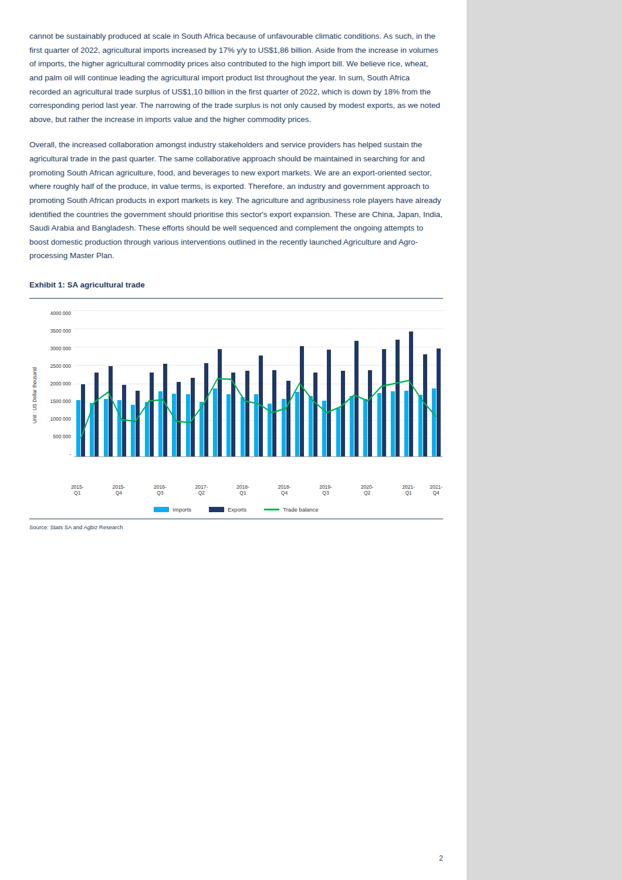cannot be sustainably produced at scale in South Africa because of unfavourable climatic conditions. As such, in the first quarter of 2022, agricultural imports increased by 17% y/y to US$1,86 billion. Aside from the increase in volumes of imports, the higher agricultural commodity prices also contributed to the high import bill. We believe rice, wheat, and palm oil will continue leading the agricultural import product list throughout the year. In sum, South Africa recorded an agricultural trade surplus of US$1,10 billion in the first quarter of 2022, which is down by 18% from the corresponding period last year. The narrowing of the trade surplus is not only caused by modest exports, as we noted above, but rather the increase in imports value and the higher commodity prices.
Overall, the increased collaboration amongst industry stakeholders and service providers has helped sustain the agricultural trade in the past quarter. The same collaborative approach should be maintained in searching for and promoting South African agriculture, food, and beverages to new export markets. We are an export-oriented sector, where roughly half of the produce, in value terms, is exported. Therefore, an industry and government approach to promoting South African products in export markets is key. The agriculture and agribusiness role players have already identified the countries the government should prioritise this sector's export expansion. These are China, Japan, India, Saudi Arabia and Bangladesh. These efforts should be well sequenced and complement the ongoing attempts to boost domestic production through various interventions outlined in the recently launched Agriculture and Agro-processing Master Plan.
Exhibit 1: SA agricultural trade
Unit : US Dollar thousand
4000 000
3500 000
3000 000
2500 000
2000 000
1500 000
1000 000
500 000
-
2015-Q1
x
x
2015-Q4
x
x
2016-Q3
x
x
2017-Q2
x
x
2018-Q1
x
x
2018-Q4
x
x
2019-Q3
x
x
2020-Q2
x
x
2021-Q1
x
2021-Q4
Imports
Exports
Trade balance
Source: Stats SA and Agbiz Research
2